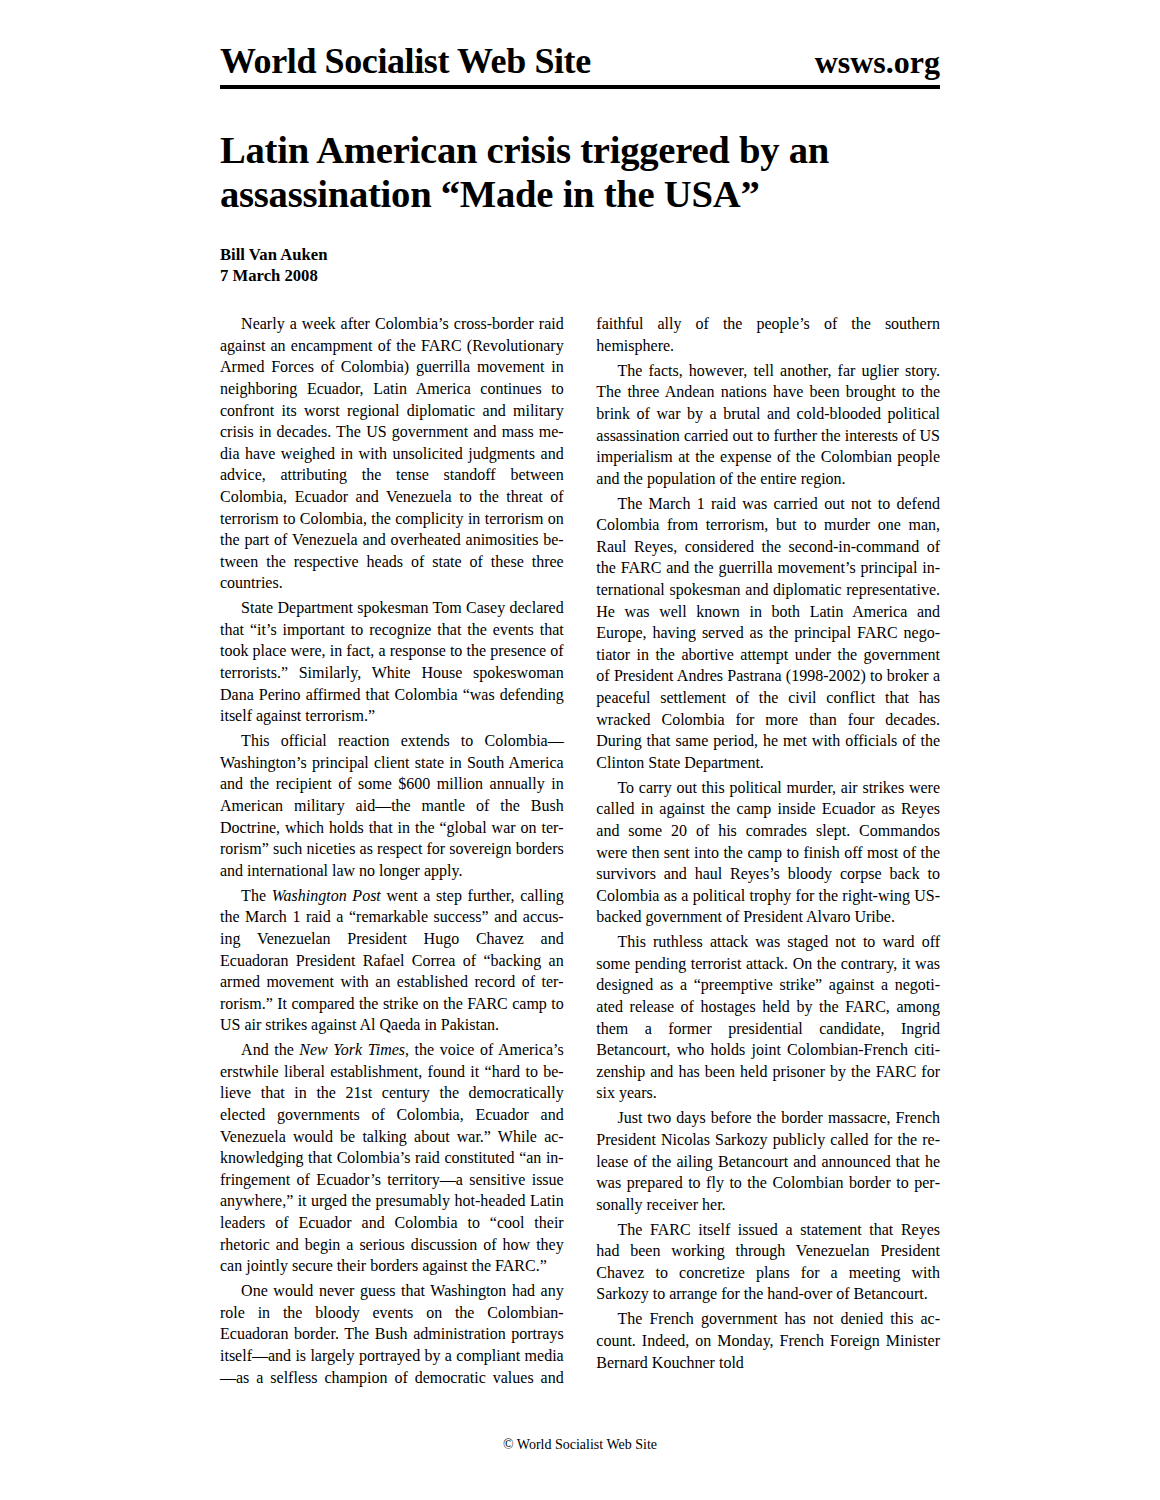World Socialist Web Site
wsws.org
Latin American crisis triggered by an assassination “Made in the USA”
Bill Van Auken 7 March 2008
Nearly a week after Colombia’s cross-border raid against an encampment of the FARC (Revolutionary Armed Forces of Colombia) guerrilla movement in neighboring Ecuador, Latin America continues to confront its worst regional diplomatic and military crisis in decades. The US government and mass media have weighed in with unsolicited judgments and advice, attributing the tense standoff between Colombia, Ecuador and Venezuela to the threat of terrorism to Colombia, the complicity in terrorism on the part of Venezuela and overheated animosities between the respective heads of state of these three countries.
State Department spokesman Tom Casey declared that “it’s important to recognize that the events that took place were, in fact, a response to the presence of terrorists.” Similarly, White House spokeswoman Dana Perino affirmed that Colombia “was defending itself against terrorism.”
This official reaction extends to Colombia—Washington’s principal client state in South America and the recipient of some $600 million annually in American military aid—the mantle of the Bush Doctrine, which holds that in the “global war on terrorism” such niceties as respect for sovereign borders and international law no longer apply.
The Washington Post went a step further, calling the March 1 raid a “remarkable success” and accusing Venezuelan President Hugo Chavez and Ecuadoran President Rafael Correa of “backing an armed movement with an established record of terrorism.” It compared the strike on the FARC camp to US air strikes against Al Qaeda in Pakistan.
And the New York Times, the voice of America’s erstwhile liberal establishment, found it “hard to believe that in the 21st century the democratically elected governments of Colombia, Ecuador and Venezuela would be talking about war.” While acknowledging that Colombia’s raid constituted “an infringement of Ecuador’s territory—a sensitive issue anywhere,” it urged the presumably hot-headed Latin leaders of Ecuador and Colombia to “cool their rhetoric and begin a serious discussion of how they can jointly secure their borders against the FARC.”
One would never guess that Washington had any role in the bloody events on the Colombian-Ecuadoran border. The Bush administration portrays itself—and is largely portrayed by a compliant media—as a selfless champion of democratic values and faithful ally of the people’s of the southern hemisphere.
The facts, however, tell another, far uglier story. The three Andean nations have been brought to the brink of war by a brutal and cold-blooded political assassination carried out to further the interests of US imperialism at the expense of the Colombian people and the population of the entire region.
The March 1 raid was carried out not to defend Colombia from terrorism, but to murder one man, Raul Reyes, considered the second-in-command of the FARC and the guerrilla movement’s principal international spokesman and diplomatic representative. He was well known in both Latin America and Europe, having served as the principal FARC negotiator in the abortive attempt under the government of President Andres Pastrana (1998-2002) to broker a peaceful settlement of the civil conflict that has wracked Colombia for more than four decades. During that same period, he met with officials of the Clinton State Department.
To carry out this political murder, air strikes were called in against the camp inside Ecuador as Reyes and some 20 of his comrades slept. Commandos were then sent into the camp to finish off most of the survivors and haul Reyes’s bloody corpse back to Colombia as a political trophy for the right-wing US-backed government of President Alvaro Uribe.
This ruthless attack was staged not to ward off some pending terrorist attack. On the contrary, it was designed as a “preemptive strike” against a negotiated release of hostages held by the FARC, among them a former presidential candidate, Ingrid Betancourt, who holds joint Colombian-French citizenship and has been held prisoner by the FARC for six years.
Just two days before the border massacre, French President Nicolas Sarkozy publicly called for the release of the ailing Betancourt and announced that he was prepared to fly to the Colombian border to personally receiver her.
The FARC itself issued a statement that Reyes had been working through Venezuelan President Chavez to concretize plans for a meeting with Sarkozy to arrange for the hand-over of Betancourt.
The French government has not denied this account. Indeed, on Monday, French Foreign Minister Bernard Kouchner told
© World Socialist Web Site